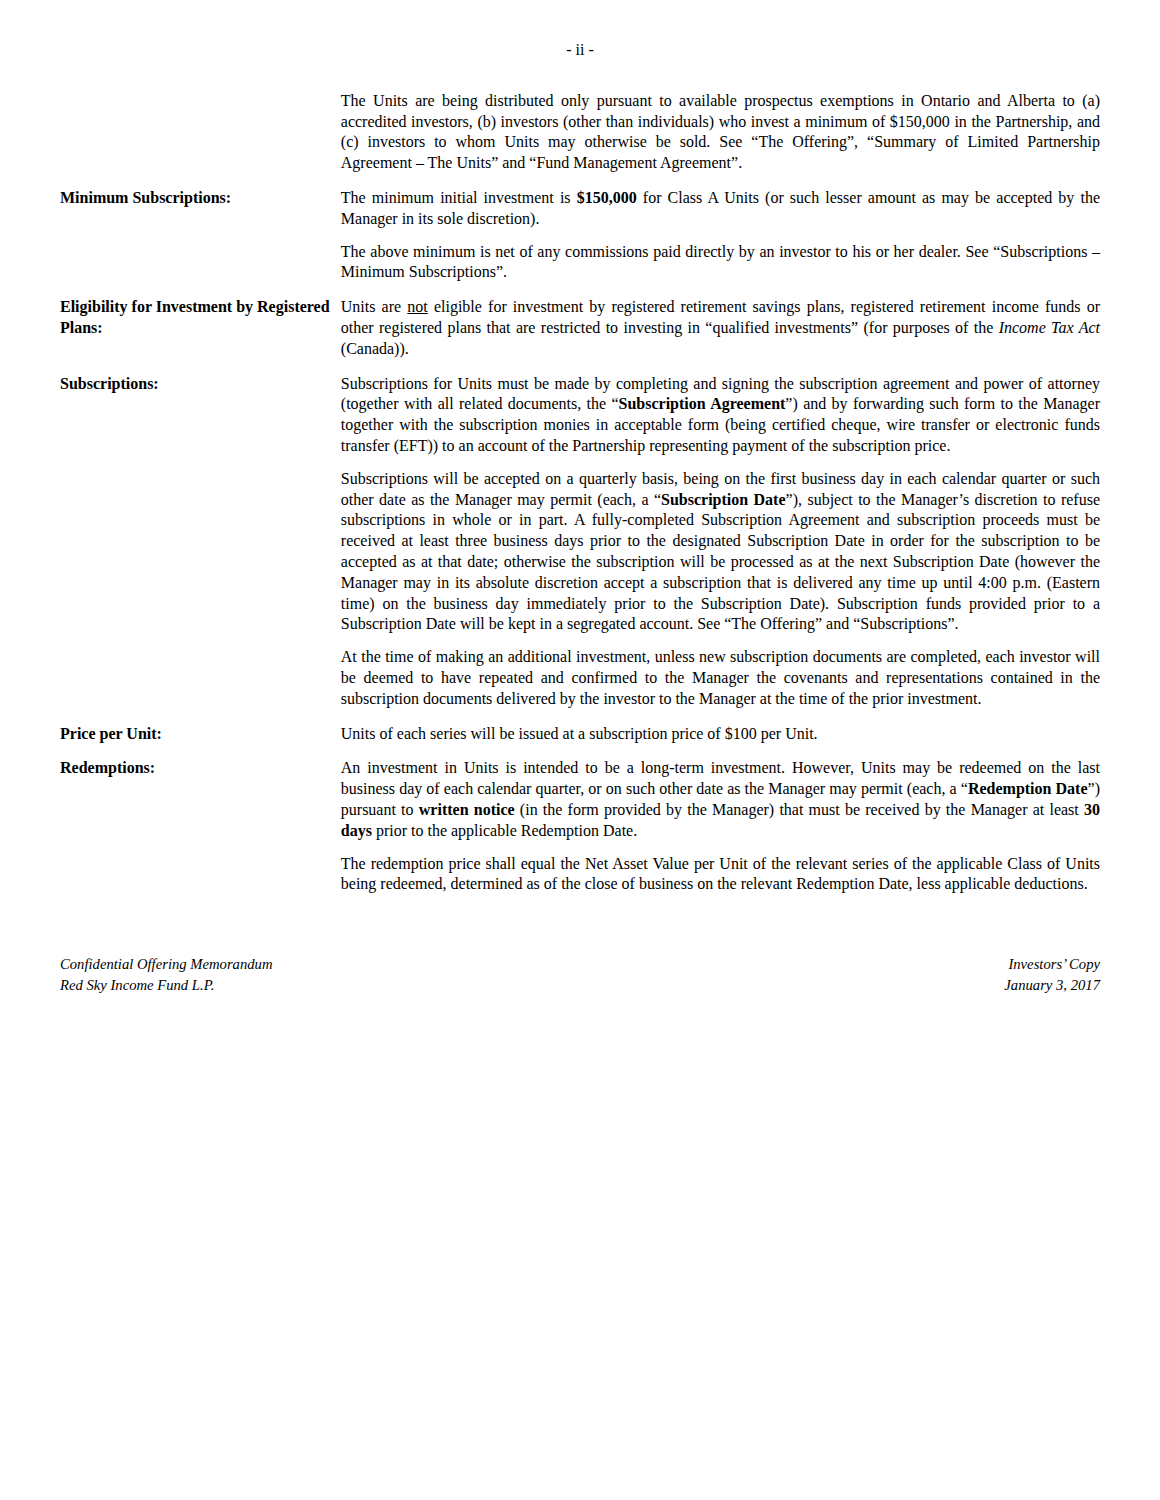- ii -
| | The Units are being distributed only pursuant to available prospectus exemptions in Ontario and Alberta to (a) accredited investors, (b) investors (other than individuals) who invest a minimum of $150,000 in the Partnership, and (c) investors to whom Units may otherwise be sold. See “The Offering”, “Summary of Limited Partnership Agreement – The Units” and “Fund Management Agreement”. |
| Minimum Subscriptions: | The minimum initial investment is $150,000 for Class A Units (or such lesser amount as may be accepted by the Manager in its sole discretion). The above minimum is net of any commissions paid directly by an investor to his or her dealer. See “Subscriptions – Minimum Subscriptions”. |
| Eligibility for Investment by Registered Plans: | Units are not eligible for investment by registered retirement savings plans, registered retirement income funds or other registered plans that are restricted to investing in “qualified investments” (for purposes of the Income Tax Act (Canada)). |
| Subscriptions: | Subscriptions for Units must be made by completing and signing the subscription agreement and power of attorney (together with all related documents, the “ Subscription Agreement ”) and by forwarding such form to the Manager together with the subscription monies in acceptable form (being certified cheque, wire transfer or electronic funds transfer (EFT)) to an account of the Partnership representing payment of the subscription price. Subscriptions will be accepted on a quarterly basis, being on the first business day in each calendar quarter or such other date as the Manager may permit (each, a “ Subscription Date ”), subject to the Manager’s discretion to refuse subscriptions in whole or in part. A fully-completed Subscription Agreement and subscription proceeds must be received at least three business days prior to the designated Subscription Date in order for the subscription to be accepted as at that date; otherwise the subscription will be processed as at the next Subscription Date (however the Manager may in its absolute discretion accept a subscription that is delivered any time up until 4:00 p.m. (Eastern time) on the business day immediately prior to the Subscription Date). Subscription funds provided prior to a Subscription Date will be kept in a segregated account. See “The Offering” and “Subscriptions”. At the time of making an additional investment, unless new subscription documents are completed, each investor will be deemed to have repeated and confirmed to the Manager the covenants and representations contained in the subscription documents delivered by the investor to the Manager at the time of the prior investment. |
| Price per Unit: | Units of each series will be issued at a subscription price of $100 per Unit. |
| Redemptions: | An investment in Units is intended to be a long-term investment. However, Units may be redeemed on the last business day of each calendar quarter, or on such other date as the Manager may permit (each, a “ Redemption Date ”) pursuant to written notice (in the form provided by the Manager) that must be received by the Manager at least 30 days prior to the applicable Redemption Date. The redemption price shall equal the Net Asset Value per Unit of the relevant series of the applicable Class of Units being redeemed, determined as of the close of business on the relevant Redemption Date, less applicable deductions. |
Confidential Offering Memorandum
Red Sky Income Fund L.P.
Investors’ Copy
January 3, 2017